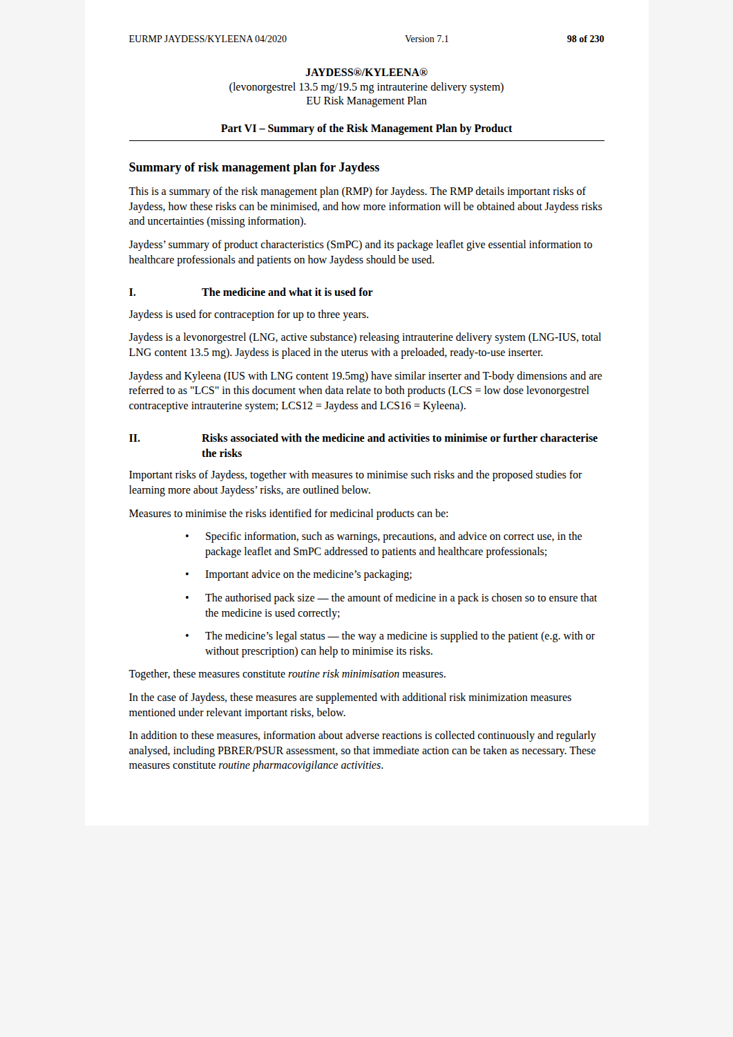EURMP JAYDESS/KYLEENA 04/2020 Version 7.1 98 of 230
JAYDESS®/KYLEENA® (levonorgestrel 13.5 mg/19.5 mg intrauterine delivery system) EU Risk Management Plan
Part VI – Summary of the Risk Management Plan by Product
Summary of risk management plan for Jaydess
This is a summary of the risk management plan (RMP) for Jaydess. The RMP details important risks of Jaydess, how these risks can be minimised, and how more information will be obtained about Jaydess risks and uncertainties (missing information).
Jaydess’ summary of product characteristics (SmPC) and its package leaflet give essential information to healthcare professionals and patients on how Jaydess should be used.
I. The medicine and what it is used for
Jaydess is used for contraception for up to three years.
Jaydess is a levonorgestrel (LNG, active substance) releasing intrauterine delivery system (LNG-IUS, total LNG content 13.5 mg). Jaydess is placed in the uterus with a preloaded, ready-to-use inserter.
Jaydess and Kyleena (IUS with LNG content 19.5mg) have similar inserter and T-body dimensions and are referred to as "LCS" in this document when data relate to both products (LCS = low dose levonorgestrel contraceptive intrauterine system; LCS12 = Jaydess and LCS16 = Kyleena).
II. Risks associated with the medicine and activities to minimise or further characterise the risks
Important risks of Jaydess, together with measures to minimise such risks and the proposed studies for learning more about Jaydess’ risks, are outlined below.
Measures to minimise the risks identified for medicinal products can be:
Specific information, such as warnings, precautions, and advice on correct use, in the package leaflet and SmPC addressed to patients and healthcare professionals;
Important advice on the medicine’s packaging;
The authorised pack size — the amount of medicine in a pack is chosen so to ensure that the medicine is used correctly;
The medicine’s legal status — the way a medicine is supplied to the patient (e.g. with or without prescription) can help to minimise its risks.
Together, these measures constitute routine risk minimisation measures.
In the case of Jaydess, these measures are supplemented with additional risk minimization measures mentioned under relevant important risks, below.
In addition to these measures, information about adverse reactions is collected continuously and regularly analysed, including PBRER/PSUR assessment, so that immediate action can be taken as necessary. These measures constitute routine pharmacovigilance activities.